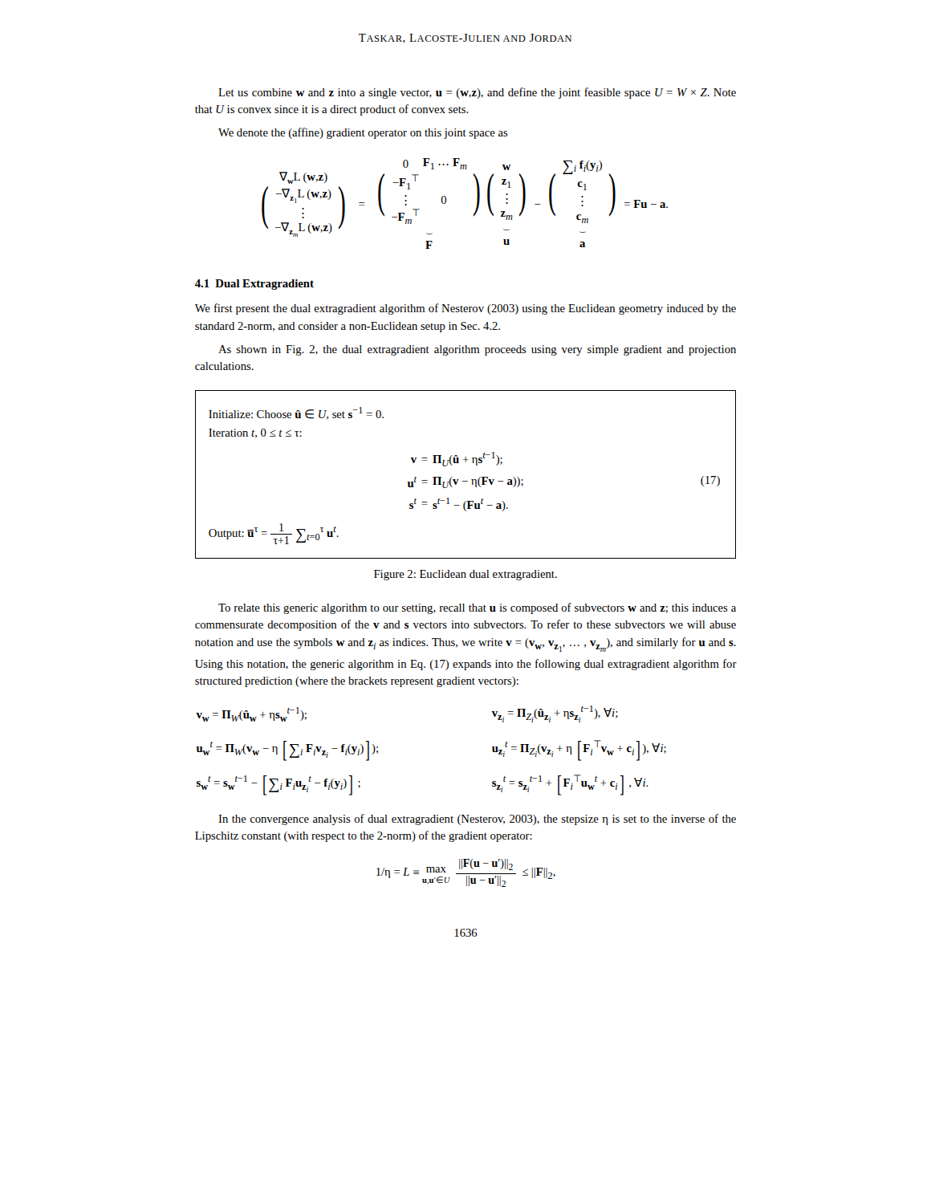TASKAR, LACOSTE-JULIEN AND JORDAN
Let us combine w and z into a single vector, u = (w,z), and define the joint feasible space U = W × Z. Note that U is convex since it is a direct product of convex sets.
We denote the (affine) gradient operator on this joint space as
| ( / ∇ w L ( w , z ) / / −∇ z 1 L ( w , z ) / / ⋮ / / −∇ z m L ( w , z ) / ) | = | ( / 0 / F 1 / ⋯ / F m / / − F 1 ⊤ / / / / / ⋮ / / 0 / / / − F m ⊤ / / / / ) ⏟ F | ( / w / / z 1 / / ⋮ / / z m / ) ⏟ u | − | ( / ∑ i f i ( y i ) / / c 1 / / ⋮ / / c m / ) ⏟ a | = Fu − a . |
4.1 Dual Extragradient
We first present the dual extragradient algorithm of Nesterov (2003) using the Euclidean geometry induced by the standard 2-norm, and consider a non-Euclidean setup in Sec. 4.2.
As shown in Fig. 2, the dual extragradient algorithm proceeds using very simple gradient and projection calculations.
Initialize: Choose û ∈ U, set s−1 = 0.
Iteration t, 0 ≤ t ≤ τ:
| v | = | Π U ( û + η s t −1 ); |
| u t | = | Π U ( v − η( Fv − a )); |
| s t | = | s t −1 − ( Fu t − a ). |
(17)
Output: u̅τ = 1 τ+1 ∑t=0τ ut.
Figure 2: Euclidean dual extragradient.
To relate this generic algorithm to our setting, recall that u is composed of subvectors w and z; this induces a commensurate decomposition of the v and s vectors into subvectors. To refer to these subvectors we will abuse notation and use the symbols w and zi as indices. Thus, we write v = (vw, vz1, … , vzm), and similarly for u and s. Using this notation, the generic algorithm in Eq. (17) expands into the following dual extragradient algorithm for structured prediction (where the brackets represent gradient vectors):
| v w = Π W ( û w + η s w t −1 ); | v z i = Π Z i ( û z i + η s z i t −1 ), ∀ i ; |
| u w t = Π W ( v w − η [ ∑ i F i v z i − f i ( y i ) ] ); | u z i t = Π Z i ( v z i + η [ F i ⊤ v w + c i ] ), ∀ i ; |
| s w t = s w t −1 − [ ∑ i F i u z i t − f i ( y i ) ] ; | s z i t = s z i t −1 + [ F i ⊤ u w t + c i ] , ∀ i . |
In the convergence analysis of dual extragradient (Nesterov, 2003), the stepsize η is set to the inverse of the Lipschitz constant (with respect to the 2-norm) of the gradient operator:
1/η = L ≡ max u,u′∈U ||F(u − u′)||2||u − u′||2 ≤ ||F||2,
1636